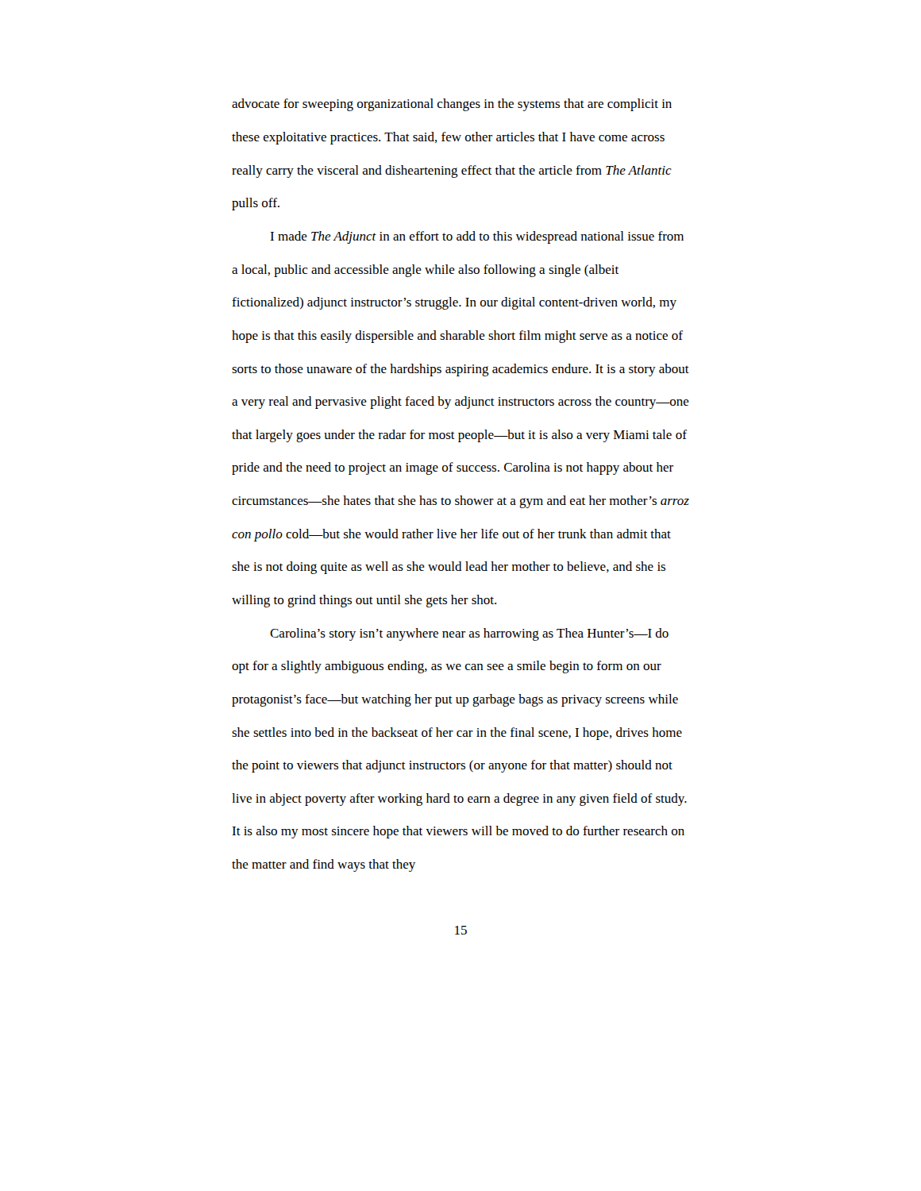advocate for sweeping organizational changes in the systems that are complicit in these exploitative practices. That said, few other articles that I have come across really carry the visceral and disheartening effect that the article from The Atlantic pulls off.
I made The Adjunct in an effort to add to this widespread national issue from a local, public and accessible angle while also following a single (albeit fictionalized) adjunct instructor’s struggle. In our digital content-driven world, my hope is that this easily dispersible and sharable short film might serve as a notice of sorts to those unaware of the hardships aspiring academics endure. It is a story about a very real and pervasive plight faced by adjunct instructors across the country—one that largely goes under the radar for most people—but it is also a very Miami tale of pride and the need to project an image of success. Carolina is not happy about her circumstances—she hates that she has to shower at a gym and eat her mother’s arroz con pollo cold—but she would rather live her life out of her trunk than admit that she is not doing quite as well as she would lead her mother to believe, and she is willing to grind things out until she gets her shot.
Carolina’s story isn’t anywhere near as harrowing as Thea Hunter’s—I do opt for a slightly ambiguous ending, as we can see a smile begin to form on our protagonist’s face—but watching her put up garbage bags as privacy screens while she settles into bed in the backseat of her car in the final scene, I hope, drives home the point to viewers that adjunct instructors (or anyone for that matter) should not live in abject poverty after working hard to earn a degree in any given field of study. It is also my most sincere hope that viewers will be moved to do further research on the matter and find ways that they
15